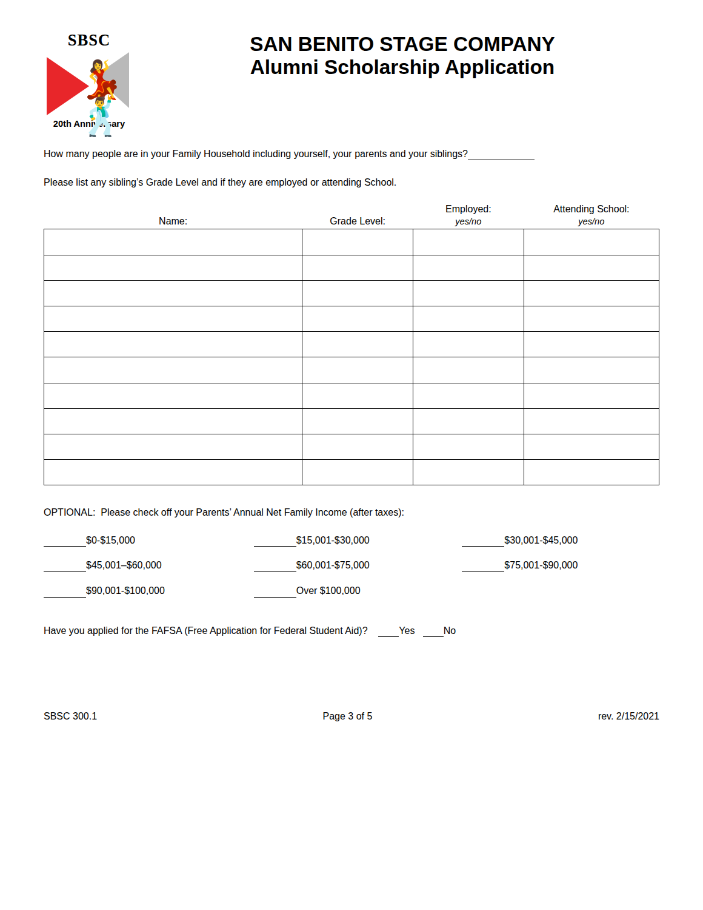SBSC
💃🕺
20th Anniversary
SAN BENITO STAGE COMPANY
Alumni Scholarship Application
How many people are in your Family Household including yourself, your parents and your siblings?
Please list any sibling’s Grade Level and if they are employed or attending School.
| Name: | Grade Level: | Employed: yes/no | Attending School: yes/no |
| --- | --- | --- | --- |
OPTIONAL: Please check off your Parents’ Annual Net Family Income (after taxes):
| $0-$15,000 | $15,001-$30,000 | $30,001-$45,000 |
| $45,001–$60,000 | $60,001-$75,000 | $75,001-$90,000 |
| $90,001-$100,000 | Over $100,000 | |
Have you applied for the FAFSA (Free Application for Federal Student Aid)? Yes No
SBSC 300.1
Page 3 of 5
rev. 2/15/2021